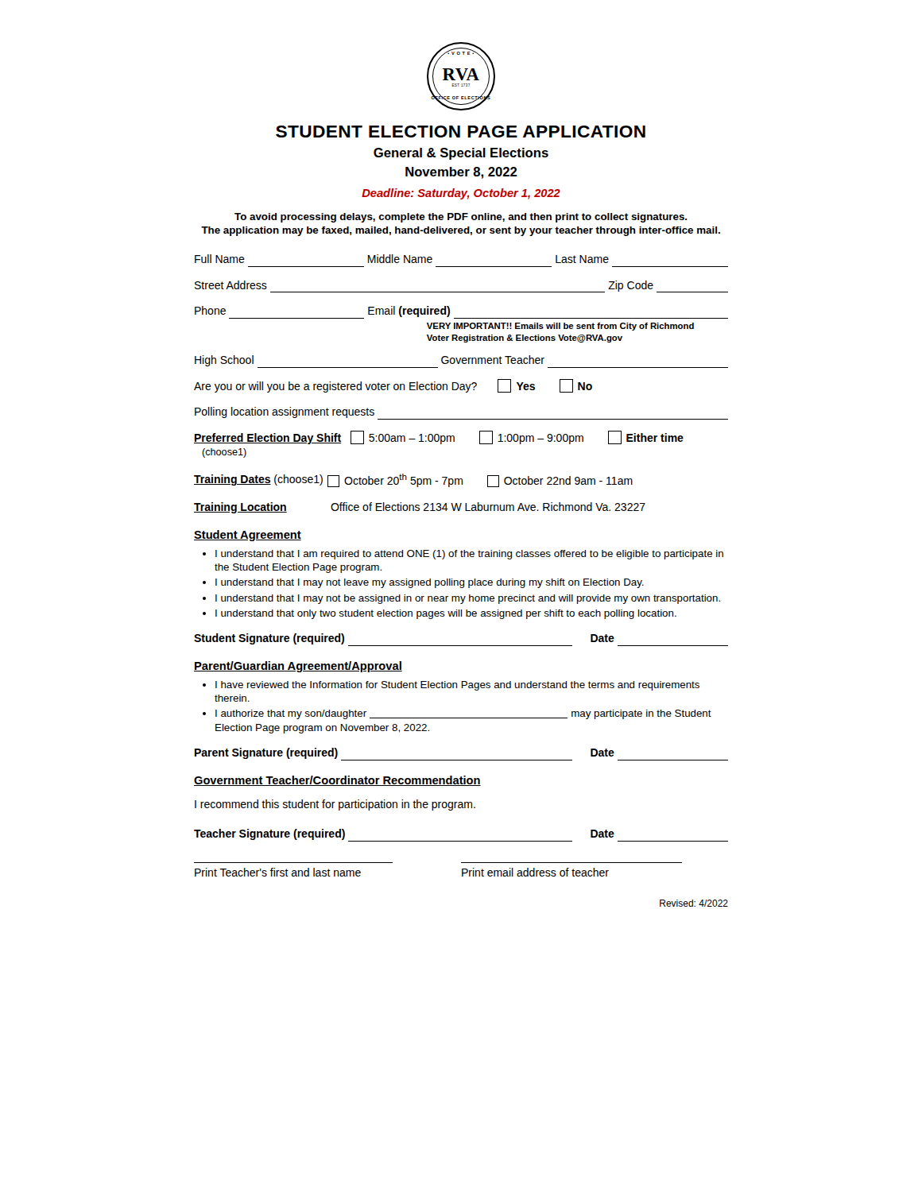• V O T E •
RVA
EST 1737
OFFICE OF ELECTIONS
STUDENT ELECTION PAGE APPLICATION
General & Special Elections
November 8, 2022
Deadline: Saturday, October 1, 2022
To avoid processing delays, complete the PDF online, and then print to collect signatures.
The application may be faxed, mailed, hand-delivered, or sent by your teacher through inter-office mail.
Full Name Middle Name Last Name
Street Address Zip Code
Phone Email (required)
VERY IMPORTANT!! Emails will be sent from City of Richmond
Voter Registration & Elections Vote@RVA.gov
High School Government Teacher
Are you or will you be a registered voter on Election Day? Yes No
Polling location assignment requests
Preferred Election Day Shift (choose1)
5:00am – 1:00pm 1:00pm – 9:00pm Either time
Training Dates (choose1)
October 20th 5pm - 7pm October 22nd 9am - 11am
Training Location Office of Elections 2134 W Laburnum Ave. Richmond Va. 23227
Student Agreement
I understand that I am required to attend ONE (1) of the training classes offered to be eligible to participate in the Student Election Page program.
I understand that I may not leave my assigned polling place during my shift on Election Day.
I understand that I may not be assigned in or near my home precinct and will provide my own transportation.
I understand that only two student election pages will be assigned per shift to each polling location.
Student Signature (required) Date
Parent/Guardian Agreement/Approval
I have reviewed the Information for Student Election Pages and understand the terms and requirements therein.
I authorize that my son/daughter may participate in the Student Election Page program on November 8, 2022.
Parent Signature (required) Date
Government Teacher/Coordinator Recommendation
I recommend this student for participation in the program.
Teacher Signature (required) Date
Print Teacher's first and last name
Print email address of teacher
Revised: 4/2022